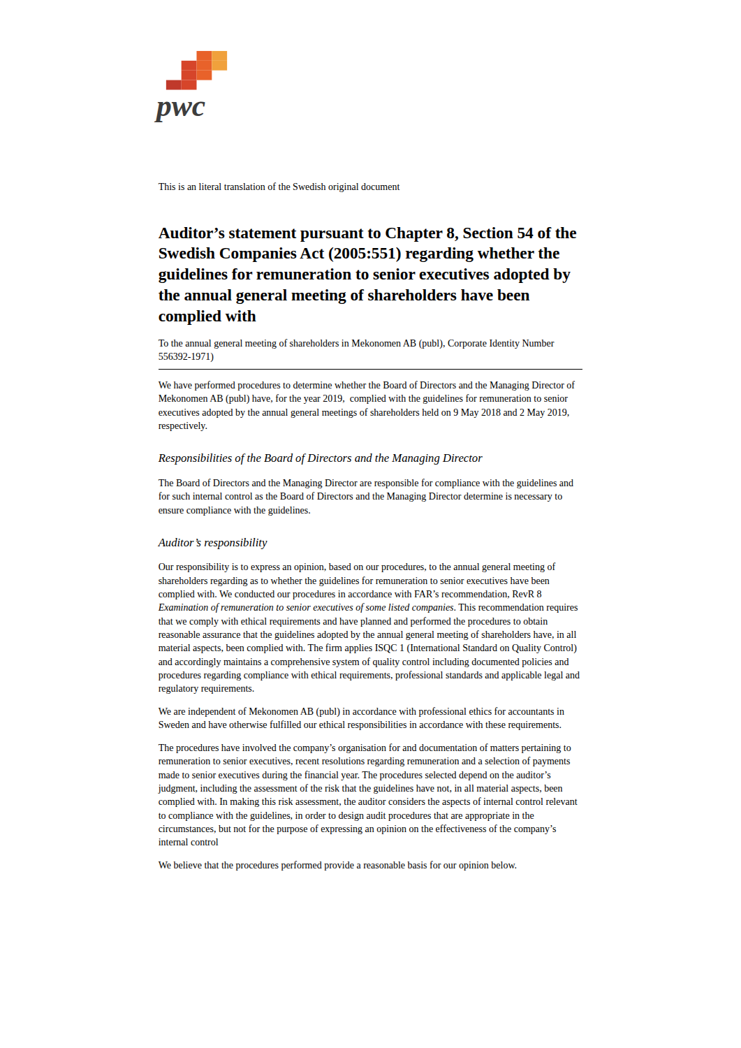pwc
This is an literal translation of the Swedish original document
Auditor’s statement pursuant to Chapter 8, Section 54 of the Swedish Companies Act (2005:551) regarding whether the guidelines for remuneration to senior executives adopted by the annual general meeting of shareholders have been complied with
To the annual general meeting of shareholders in Mekonomen AB (publ), Corporate Identity Number 556392-1971)
We have performed procedures to determine whether the Board of Directors and the Managing Director of Mekonomen AB (publ) have, for the year 2019, complied with the guidelines for remuneration to senior executives adopted by the annual general meetings of shareholders held on 9 May 2018 and 2 May 2019, respectively.
Responsibilities of the Board of Directors and the Managing Director
The Board of Directors and the Managing Director are responsible for compliance with the guidelines and for such internal control as the Board of Directors and the Managing Director determine is necessary to ensure compliance with the guidelines.
Auditor’s responsibility
Our responsibility is to express an opinion, based on our procedures, to the annual general meeting of shareholders regarding as to whether the guidelines for remuneration to senior executives have been complied with. We conducted our procedures in accordance with FAR’s recommendation, RevR 8 Examination of remuneration to senior executives of some listed companies. This recommendation requires that we comply with ethical requirements and have planned and performed the procedures to obtain reasonable assurance that the guidelines adopted by the annual general meeting of shareholders have, in all material aspects, been complied with. The firm applies ISQC 1 (International Standard on Quality Control) and accordingly maintains a comprehensive system of quality control including documented policies and procedures regarding compliance with ethical requirements, professional standards and applicable legal and regulatory requirements.
We are independent of Mekonomen AB (publ) in accordance with professional ethics for accountants in Sweden and have otherwise fulfilled our ethical responsibilities in accordance with these requirements.
The procedures have involved the company’s organisation for and documentation of matters pertaining to remuneration to senior executives, recent resolutions regarding remuneration and a selection of payments made to senior executives during the financial year. The procedures selected depend on the auditor’s judgment, including the assessment of the risk that the guidelines have not, in all material aspects, been complied with. In making this risk assessment, the auditor considers the aspects of internal control relevant to compliance with the guidelines, in order to design audit procedures that are appropriate in the circumstances, but not for the purpose of expressing an opinion on the effectiveness of the company’s internal control
We believe that the procedures performed provide a reasonable basis for our opinion below.